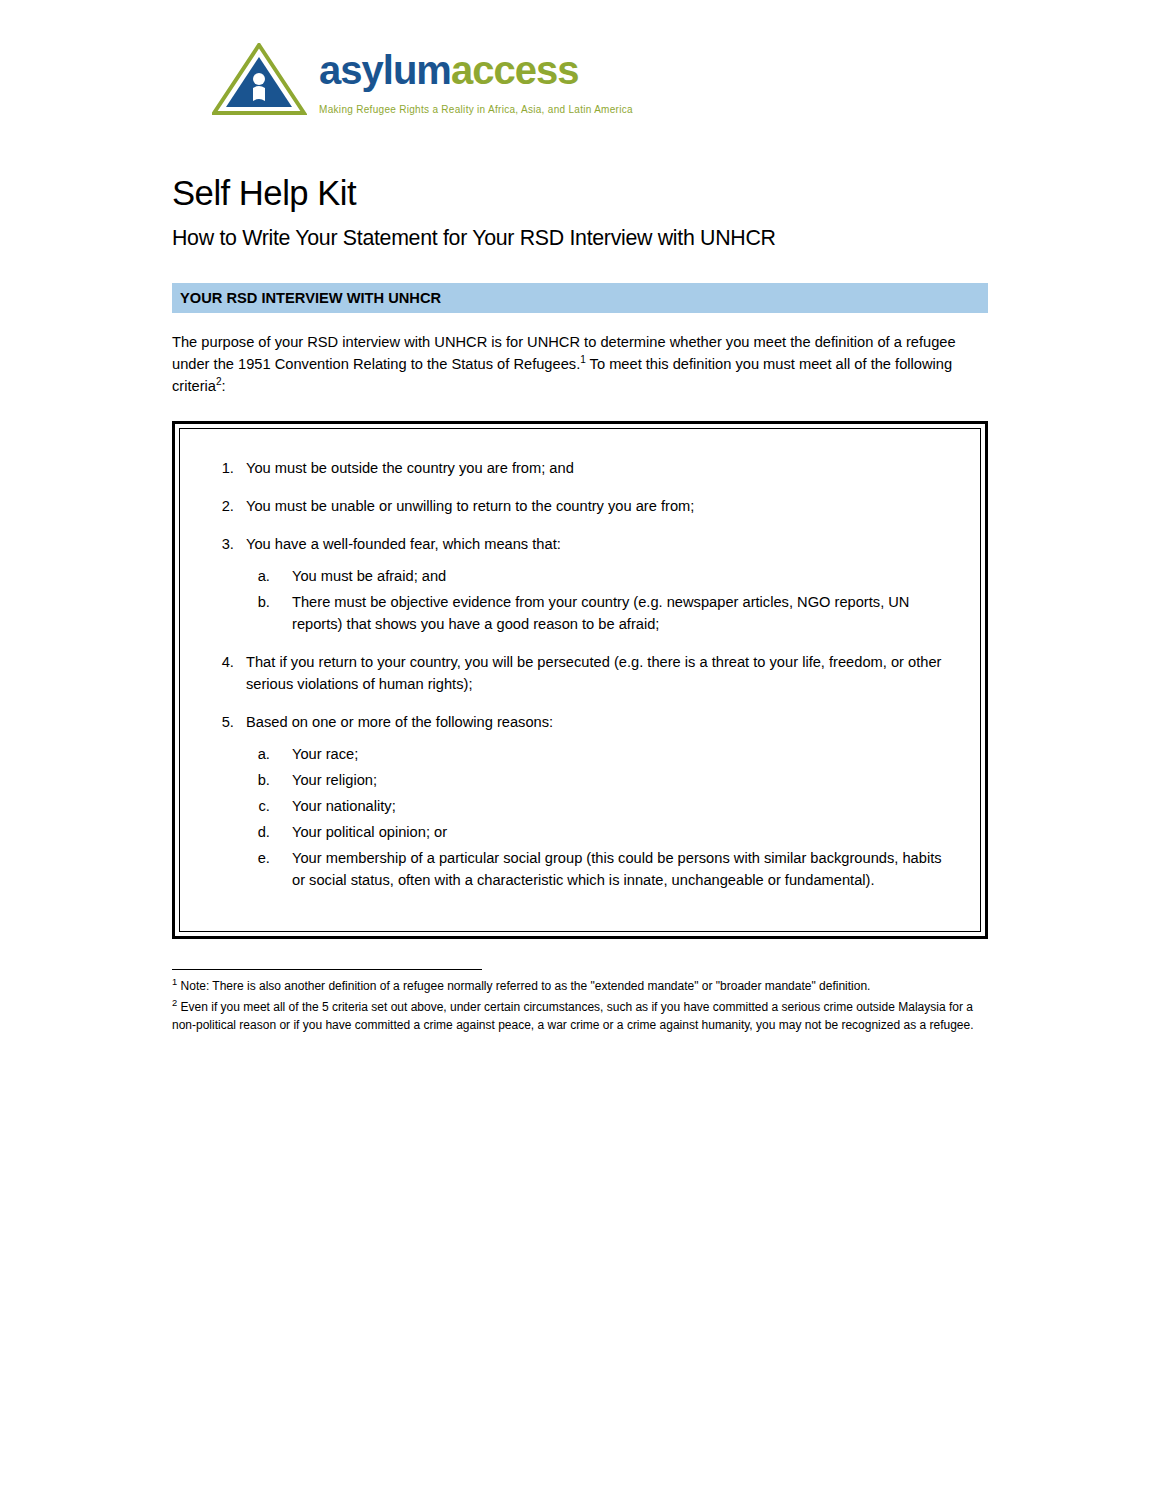asylum access
Making Refugee Rights a Reality in Africa, Asia, and Latin America
Self Help Kit
How to Write Your Statement for Your RSD Interview with UNHCR
YOUR RSD INTERVIEW WITH UNHCR
The purpose of your RSD interview with UNHCR is for UNHCR to determine whether you meet the definition of a refugee under the 1951 Convention Relating to the Status of Refugees.1 To meet this definition you must meet all of the following criteria2:
You must be outside the country you are from; and
You must be unable or unwilling to return to the country you are from;
You have a well-founded fear, which means that:
You must be afraid; and
There must be objective evidence from your country (e.g. newspaper articles, NGO reports, UN reports) that shows you have a good reason to be afraid;
That if you return to your country, you will be persecuted (e.g. there is a threat to your life, freedom, or other serious violations of human rights);
Based on one or more of the following reasons:
Your race;
Your religion;
Your nationality;
Your political opinion; or
Your membership of a particular social group (this could be persons with similar backgrounds, habits or social status, often with a characteristic which is innate, unchangeable or fundamental).
1 Note: There is also another definition of a refugee normally referred to as the "extended mandate" or "broader mandate" definition.
2 Even if you meet all of the 5 criteria set out above, under certain circumstances, such as if you have committed a serious crime outside Malaysia for a non-political reason or if you have committed a crime against peace, a war crime or a crime against humanity, you may not be recognized as a refugee.